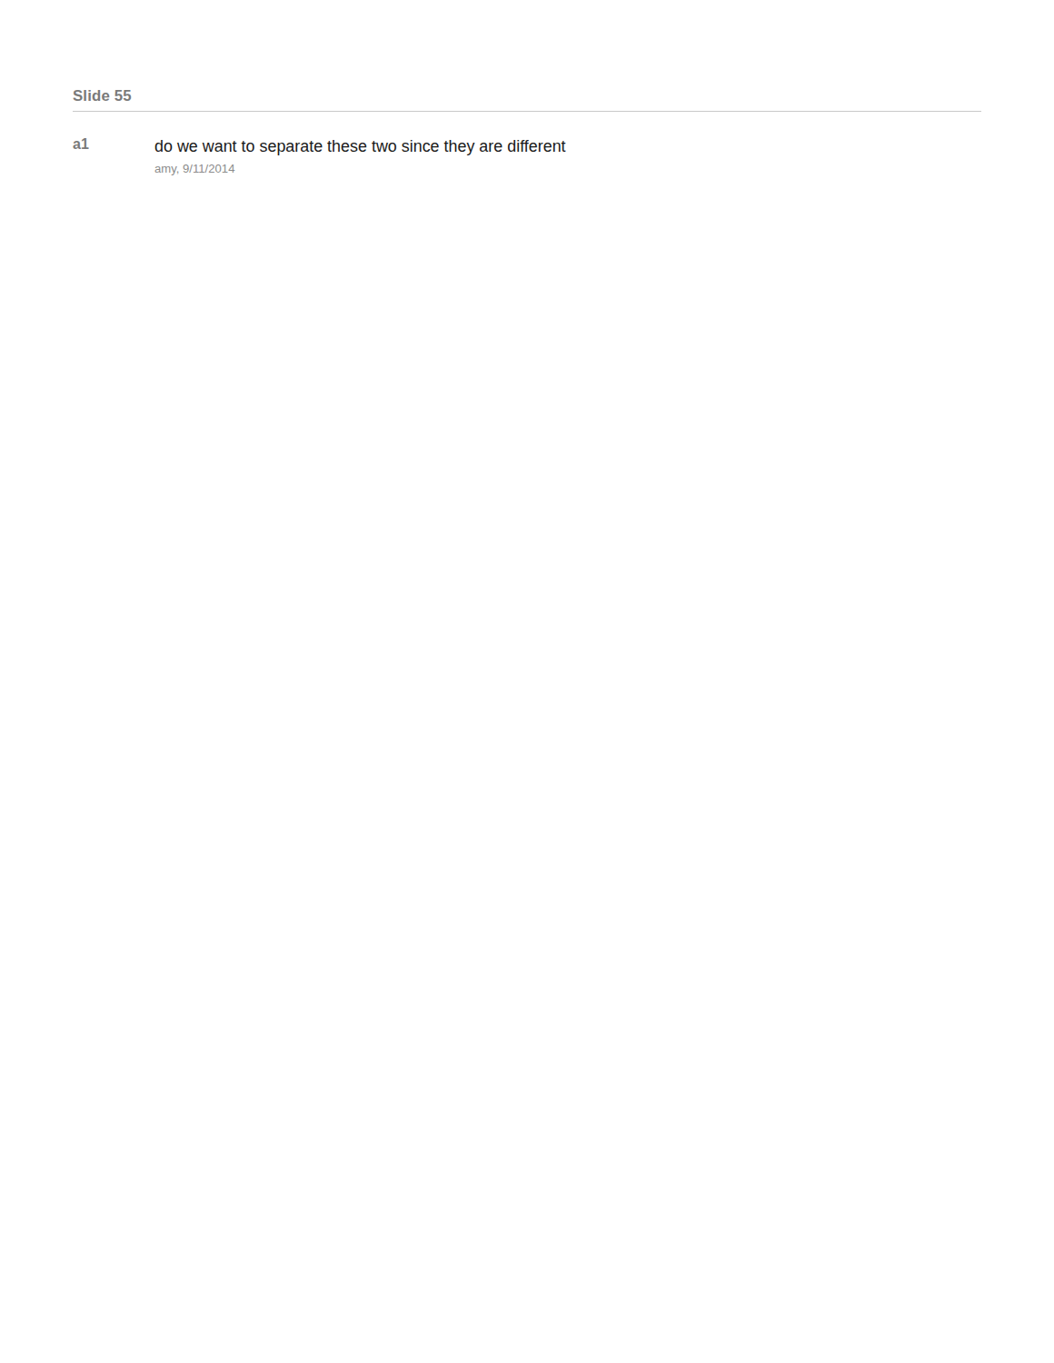Slide 55
a1
do we want to separate these two since they are different
amy, 9/11/2014